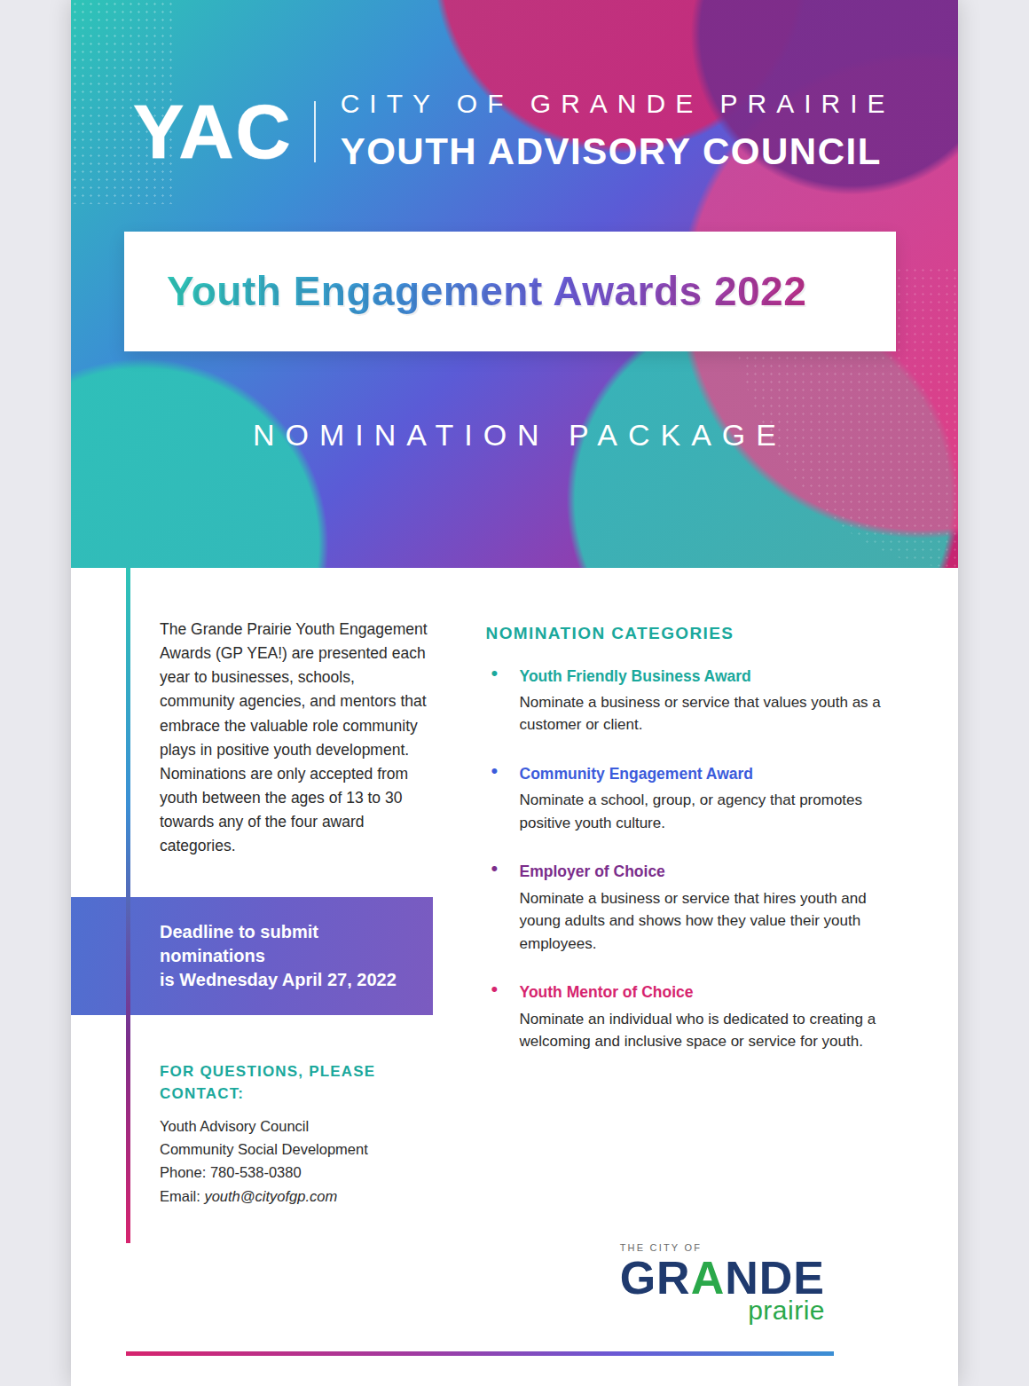YAC
CITY OF GRANDE PRAIRIE
YOUTH ADVISORY COUNCIL
Youth Engagement Awards 2022
NOMINATION PACKAGE
The Grande Prairie Youth Engagement Awards (GP YEA!) are presented each year to businesses, schools, community agencies, and mentors that embrace the valuable role community plays in positive youth development. Nominations are only accepted from youth between the ages of 13 to 30 towards any of the four award categories.
Deadline to submit nominations
is Wednesday April 27, 2022
For questions, please contact:
Youth Advisory Council
Community Social Development
Phone: 780-538-0380
Email: youth@cityofgp.com
Nomination Categories
Youth Friendly Business Award Nominate a business or service that values youth as a customer or client.
Community Engagement Award Nominate a school, group, or agency that promotes positive youth culture.
Employer of Choice Nominate a business or service that hires youth and young adults and shows how they value their youth employees.
Youth Mentor of Choice Nominate an individual who is dedicated to creating a welcoming and inclusive space or service for youth.
The City of
GRANDE
prairie